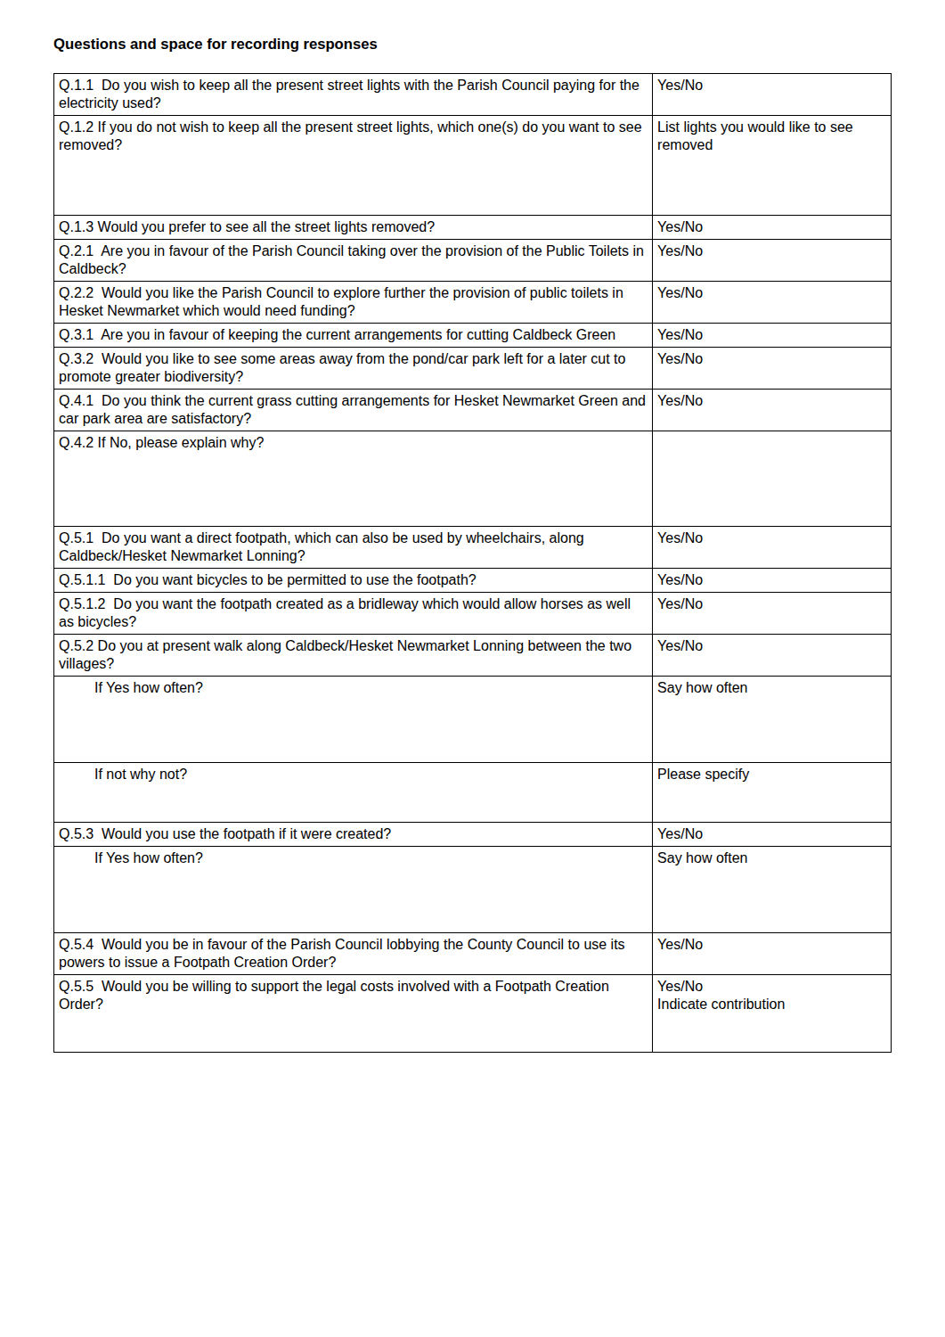Questions and space for recording responses
| Q.1.1 Do you wish to keep all the present street lights with the Parish Council paying for the electricity used? | Yes/No |
| Q.1.2 If you do not wish to keep all the present street lights, which one(s) do you want to see removed? | List lights you would like to see removed |
| Q.1.3 Would you prefer to see all the street lights removed? | Yes/No |
| Q.2.1 Are you in favour of the Parish Council taking over the provision of the Public Toilets in Caldbeck? | Yes/No |
| Q.2.2 Would you like the Parish Council to explore further the provision of public toilets in Hesket Newmarket which would need funding? | Yes/No |
| Q.3.1 Are you in favour of keeping the current arrangements for cutting Caldbeck Green | Yes/No |
| Q.3.2 Would you like to see some areas away from the pond/car park left for a later cut to promote greater biodiversity? | Yes/No |
| Q.4.1 Do you think the current grass cutting arrangements for Hesket Newmarket Green and car park area are satisfactory? | Yes/No |
| Q.4.2 If No, please explain why? | |
| Q.5.1 Do you want a direct footpath, which can also be used by wheelchairs, along Caldbeck/Hesket Newmarket Lonning? | Yes/No |
| Q.5.1.1 Do you want bicycles to be permitted to use the footpath? | Yes/No |
| Q.5.1.2 Do you want the footpath created as a bridleway which would allow horses as well as bicycles? | Yes/No |
| Q.5.2 Do you at present walk along Caldbeck/Hesket Newmarket Lonning between the two villages? | Yes/No |
| If Yes how often? | Say how often |
| If not why not? | Please specify |
| Q.5.3 Would you use the footpath if it were created? | Yes/No |
| If Yes how often? | Say how often |
| Q.5.4 Would you be in favour of the Parish Council lobbying the County Council to use its powers to issue a Footpath Creation Order? | Yes/No |
| Q.5.5 Would you be willing to support the legal costs involved with a Footpath Creation Order? | Yes/No Indicate contribution |